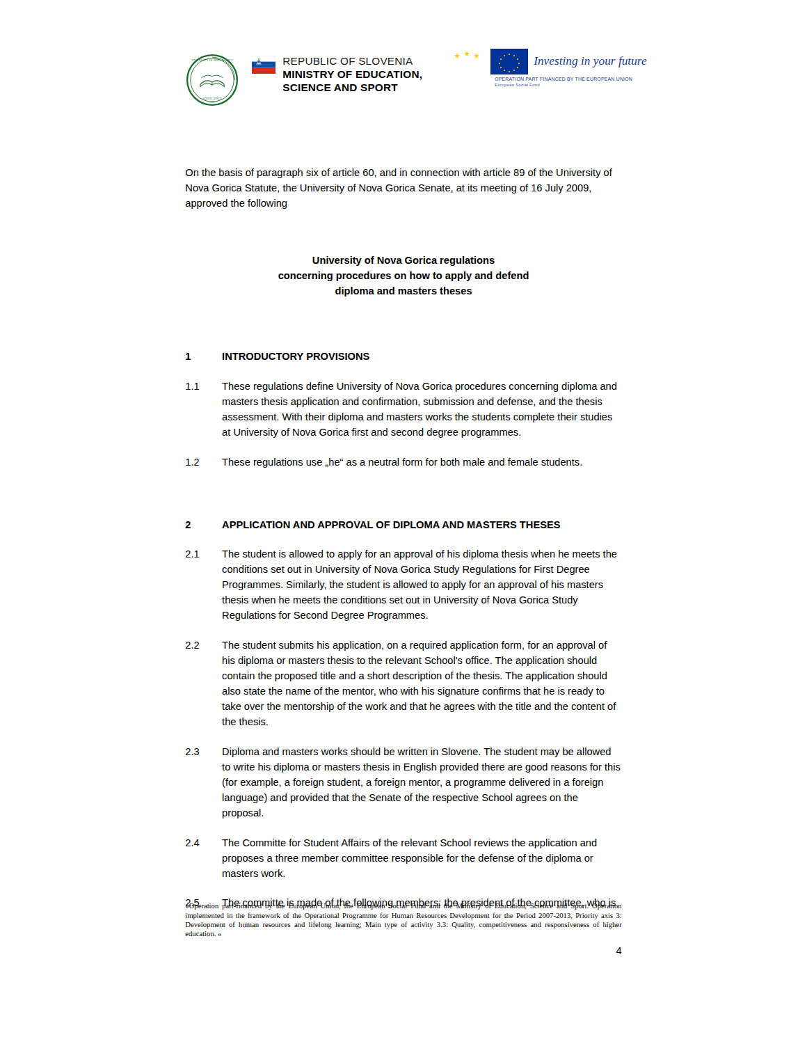UNIVERSITY OF NOVA GORICA SCIENTIA VINCIT 1995
REPUBLIC OF SLOVENIA
MINISTRY OF EDUCATION,
SCIENCE AND SPORT
Investing in your future
OPERATION PART FINANCED BY THE EUROPEAN UNION
European Social Fund
On the basis of paragraph six of article 60, and in connection with article 89 of the University of Nova Gorica Statute, the University of Nova Gorica Senate, at its meeting of 16 July 2009, approved the following
University of Nova Gorica regulations
concerning procedures on how to apply and defend
diploma and masters theses
1 INTRODUCTORY PROVISIONS
1.1 These regulations define University of Nova Gorica procedures concerning diploma and masters thesis application and confirmation, submission and defense, and the thesis assessment. With their diploma and masters works the students complete their studies at University of Nova Gorica first and second degree programmes.
1.2 These regulations use „he“ as a neutral form for both male and female students.
2 APPLICATION AND APPROVAL OF DIPLOMA AND MASTERS THESES
2.1 The student is allowed to apply for an approval of his diploma thesis when he meets the conditions set out in University of Nova Gorica Study Regulations for First Degree Programmes. Similarly, the student is allowed to apply for an approval of his masters thesis when he meets the conditions set out in University of Nova Gorica Study Regulations for Second Degree Programmes.
2.2 The student submits his application, on a required application form, for an approval of his diploma or masters thesis to the relevant School's office. The application should contain the proposed title and a short description of the thesis. The application should also state the name of the mentor, who with his signature confirms that he is ready to take over the mentorship of the work and that he agrees with the title and the content of the thesis.
2.3 Diploma and masters works should be written in Slovene. The student may be allowed to write his diploma or masters thesis in English provided there are good reasons for this (for example, a foreign student, a foreign mentor, a programme delivered in a foreign language) and provided that the Senate of the respective School agrees on the proposal.
2.4 The Committe for Student Affairs of the relevant School reviews the application and proposes a three member committee responsible for the defense of the diploma or masters work.
2.5 The committe is made of the following members: the president of the committee, who is
»Operation part-financed by the European Union, the European Social Fund and the Ministry of Education, Science and Sport. Operation implemented in the framework of the Operational Programme for Human Resources Development for the Period 2007-2013, Priority axis 3: Development of human resources and lifelong learning; Main type of activity 3.3: Quality, competitiveness and responsiveness of higher education. «
4